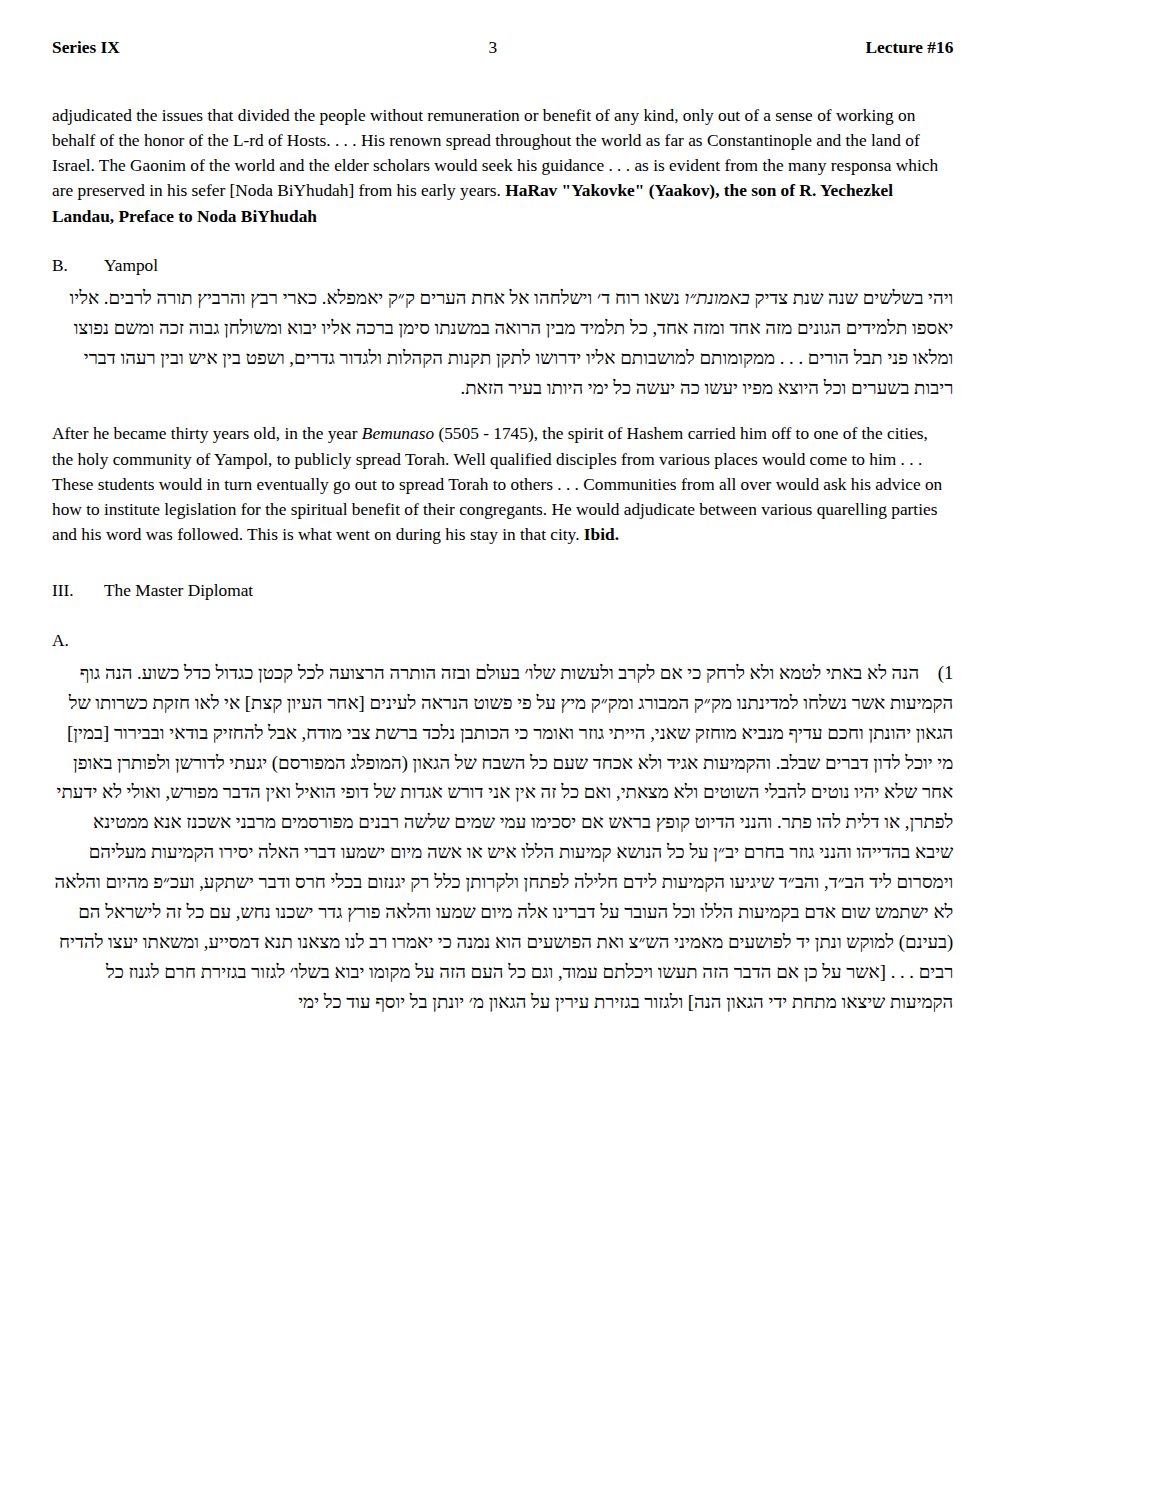Series IX 3 Lecture #16
adjudicated the issues that divided the people without remuneration or benefit of any kind, only out of a sense of working on behalf of the honor of the L-rd of Hosts. . . . His renown spread throughout the world as far as Constantinople and the land of Israel. The Gaonim of the world and the elder scholars would seek his guidance . . . as is evident from the many responsa which are preserved in his sefer [Noda BiYhudah] from his early years. HaRav "Yakovke" (Yaakov), the son of R. Yechezkel Landau, Preface to Noda BiYhudah
B. Yampol
ויהי בשלשים שנה שנת צדיק באמונת״ו נשאו רוח ד׳ וישלחהו אל אחת הערים ק״ק יאמפלא. כארי רבץ והרביץ תורה לרבים. אליו יאספו תלמידים הגונים מזה אחד ומזה אחד, כל תלמיד מבין הרואה במשנתו סימן ברכה אליו יבוא ומשולחן גבוה זכה ומשם נפוצו ומלאו פני תבל הורים . . . ממקומותם למושבותם אליו ידרושו לתקן תקנות הקהלות ולגדור גדרים, ושפט בין איש ובין רעהו דברי ריבות בשערים וכל היוצא מפיו יעשו כה יעשה כל ימי היותו בעיר הזאת.
After he became thirty years old, in the year Bemunaso (5505 - 1745), the spirit of Hashem carried him off to one of the cities, the holy community of Yampol, to publicly spread Torah. Well qualified disciples from various places would come to him . . . These students would in turn eventually go out to spread Torah to others . . . Communities from all over would ask his advice on how to institute legislation for the spiritual benefit of their congregants. He would adjudicate between various quarelling parties and his word was followed. This is what went on during his stay in that city. Ibid.
III. The Master Diplomat
A.
1) הנה לא באתי לטמא ולא לרחק כי אם לקרב ולעשות שלו׳ בעולם ובזה הותרה הרצועה לכל קכטן כגדול כדל כשוע. הנה גוף הקמיעות אשר נשלחו למדינתנו מק״ק המבורג ומק״ק מיץ על פי פשוט הנראה לעינים [אחר העיון קצת] אי לאו חזקת כשרותו של הגאון יהונתן וחכם עדיף מנביא מוחזק שאני, הייתי גוזר ואומר כי הכותבן נלכד ברשת צבי מודח, אבל להחזיק בודאי ובבירור [במין] מי יוכל לדון דברים שבלב. והקמיעות אגיד ולא אכחד שעם כל השבח של הגאון (המופלג המפורסם) יגעתי לדורשן ולפותרן באופן אחר שלא יהיו נוטים להבלי השוטים ולא מצאתי, ואם כל זה אין אני דורש אגדות של דופי הואיל ואין הדבר מפורש, ואולי לא ידעתי לפתרן, או דלית להו פתר. והנני הדיוט קופץ בראש אם יסכימו עמי שמים שלשה רבנים מפורסמים מרבני אשכנז אנא ממטינא שיבא בהדייהו והנני גוזר בחרם יב״ן על כל הנושא קמיעות הללו איש או אשה מיום ישמעו דברי האלה יסירו הקמיעות מעליהם וימסרום ליד הב״ד, והב״ד שיגיעו הקמיעות לידם חלילה לפתחן ולקרותן כלל רק יגנזום בכלי חרס ודבר ישתקע, ועכ״פ מהיום והלאה לא ישתמש שום אדם בקמיעות הללו וכל העובר על דברינו אלה מיום שמעו והלאה פורץ גדר ישכנו נחש, עם כל זה לישראל הם (בעינם) למוקש ונתן יד לפושעים מאמיני הש״צ ואת הפושעים הוא נמנה כי יאמרו רב לנו מצאנו תנא דמסייע, ומשאתו יעצו להדיח רבים . . . [אשר על כן אם הדבר הזה תעשו ויכלתם עמוד, וגם כל העם הזה על מקומו יבוא בשלו׳ לגזור בגזירת חרם לגנוז כל הקמיעות שיצאו מתחת ידי הגאון הנה] ולגזור בגזירת עירין על הגאון מ׳ יונתן בל יוסף עוד כל ימי